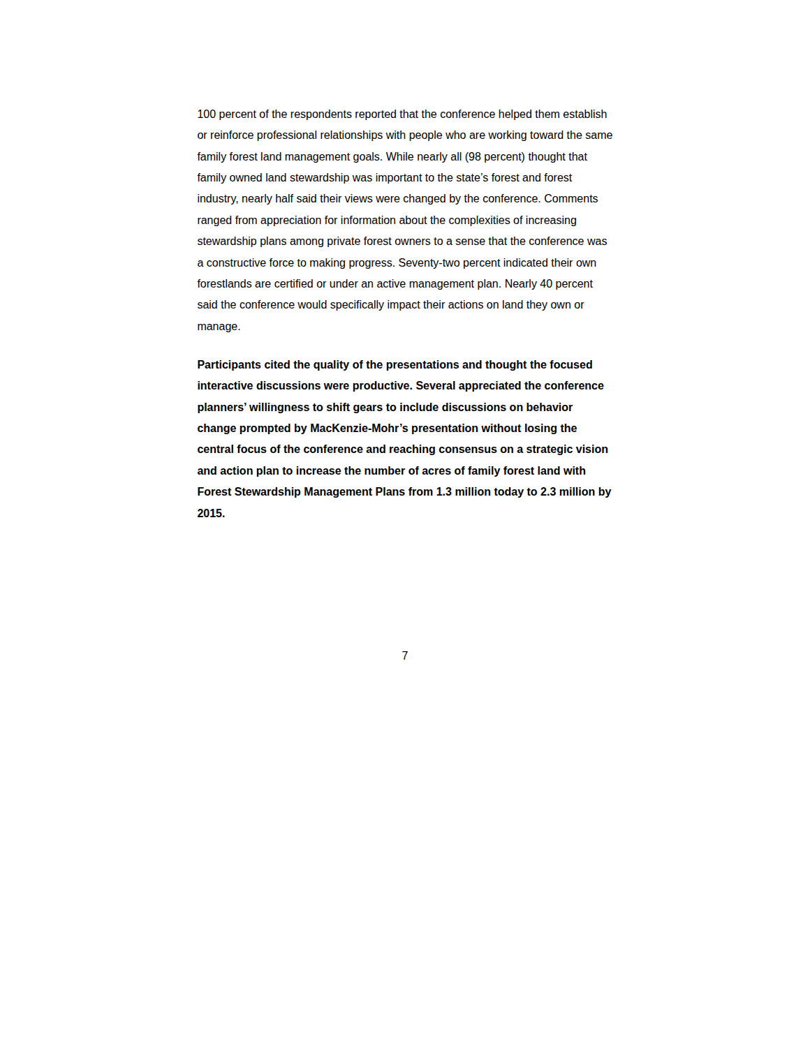100 percent of the respondents reported that the conference helped them establish or reinforce professional relationships with people who are working toward the same family forest land management goals. While nearly all (98 percent) thought that family owned land stewardship was important to the state’s forest and forest industry, nearly half said their views were changed by the conference. Comments ranged from appreciation for information about the complexities of increasing stewardship plans among private forest owners to a sense that the conference was a constructive force to making progress. Seventy-two percent indicated their own forestlands are certified or under an active management plan. Nearly 40 percent said the conference would specifically impact their actions on land they own or manage.
Participants cited the quality of the presentations and thought the focused interactive discussions were productive. Several appreciated the conference planners’ willingness to shift gears to include discussions on behavior change prompted by MacKenzie-Mohr’s presentation without losing the central focus of the conference and reaching consensus on a strategic vision and action plan to increase the number of acres of family forest land with Forest Stewardship Management Plans from 1.3 million today to 2.3 million by 2015.
7